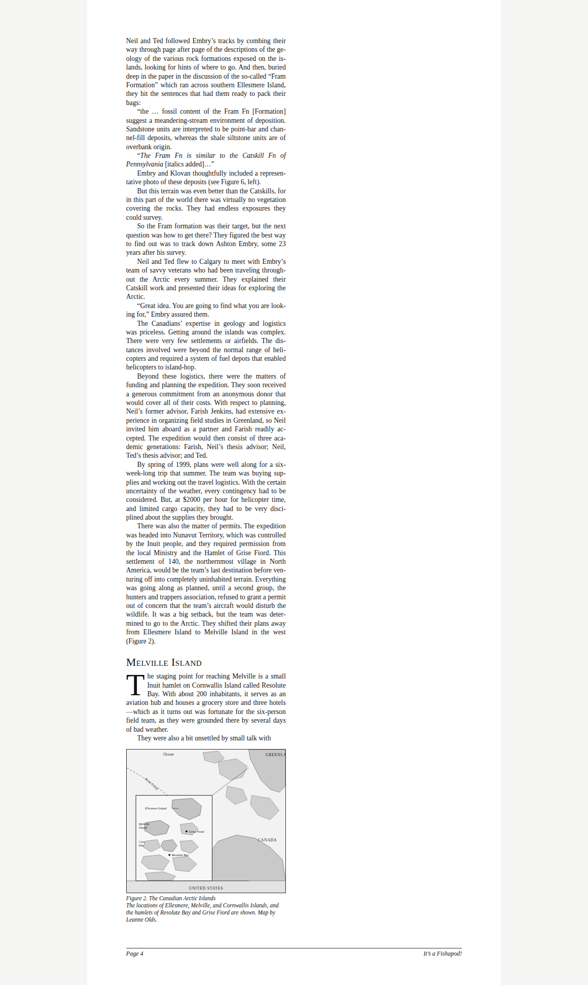Neil and Ted followed Embry’s tracks by combing their way through page after page of the descriptions of the geology of the various rock formations exposed on the islands, looking for hints of where to go. And then, buried deep in the paper in the discussion of the so-called “Fram Formation” which ran across southern Ellesmere Island, they hit the sentences that had them ready to pack their bags:
“the … fossil content of the Fram Fn [Formation] suggest a meandering-stream environment of deposition. Sandstone units are interpreted to be point-bar and channel-fill deposits, whereas the shale siltstone units are of overbank origin.
“The Fram Fn is similar to the Catskill Fn of Pennsylvania [italics added]…”
Embry and Klovan thoughtfully included a representative photo of these deposits (see Figure 6, left).
But this terrain was even better than the Catskills, for in this part of the world there was virtually no vegetation covering the rocks. They had endless exposures they could survey.
So the Fram formation was their target, but the next question was how to get there? They figured the best way to find out was to track down Ashton Embry, some 23 years after his survey.
Neil and Ted flew to Calgary to meet with Embry’s team of savvy veterans who had been traveling throughout the Arctic every summer. They explained their Catskill work and presented their ideas for exploring the Arctic.
“Great idea. You are going to find what you are looking for,” Embry assured them.
The Canadians’ expertise in geology and logistics was priceless. Getting around the islands was complex. There were very few settlements or airfields. The distances involved were beyond the normal range of helicopters and required a system of fuel depots that enabled helicopters to island-hop.
Beyond these logistics, there were the matters of funding and planning the expedition. They soon received a generous commitment from an anonymous donor that would cover all of their costs. With respect to planning, Neil’s former advisor, Farish Jenkins, had extensive experience in organizing field studies in Greenland, so Neil invited him aboard as a partner and Farish readily accepted. The expedition would then consist of three academic generations: Farish, Neil’s thesis advisor; Neil, Ted’s thesis advisor; and Ted.
By spring of 1999, plans were well along for a six-week-long trip that summer. The team was buying supplies and working out the travel logistics. With the certain uncertainty of the weather, every contingency had to be considered. But, at $2000 per hour for helicopter time, and limited cargo capacity, they had to be very disciplined about the supplies they brought.
There was also the matter of permits. The expedition was headed into Nunavut Territory, which was controlled by the Inuit people, and they required permission from the local Ministry and the Hamlet of Grise Fiord. This settlement of 140, the northernmost village in North America, would be the team’s last destination before venturing off into completely uninhabited terrain. Everything was going along as planned, until a second group, the hunters and trappers association, refused to grant a permit out of concern that the team’s aircraft would disturb the wildlife. It was a big setback, but the team was determined to go to the Arctic. They shifted their plans away from Ellesmere Island to Melville Island in the west (Figure 2).
Melville Island
The staging point for reaching Melville is a small Inuit hamlet on Cornwallis Island called Resolute Bay. With about 200 inhabitants, it serves as an aviation hub and houses a grocery store and three hotels—which as it turns out was fortunate for the six-person field team, as they were grounded there by several days of bad weather.
They were also a bit unsettled by small talk with
GREENLAND Ocean Arctic Circle CANADA UNITED STATES Ellesmere Island Melville Island Cornwallis Island Grise Fiord Resolute Bay
Figure 2. The Canadian Arctic Islands
The locations of Ellesmere, Melville, and Cornwallis Islands, and the hamlets of Resolute Bay and Grise Fiord are shown. Map by Leanne Olds.
Page 4 It’s a Fishapod!